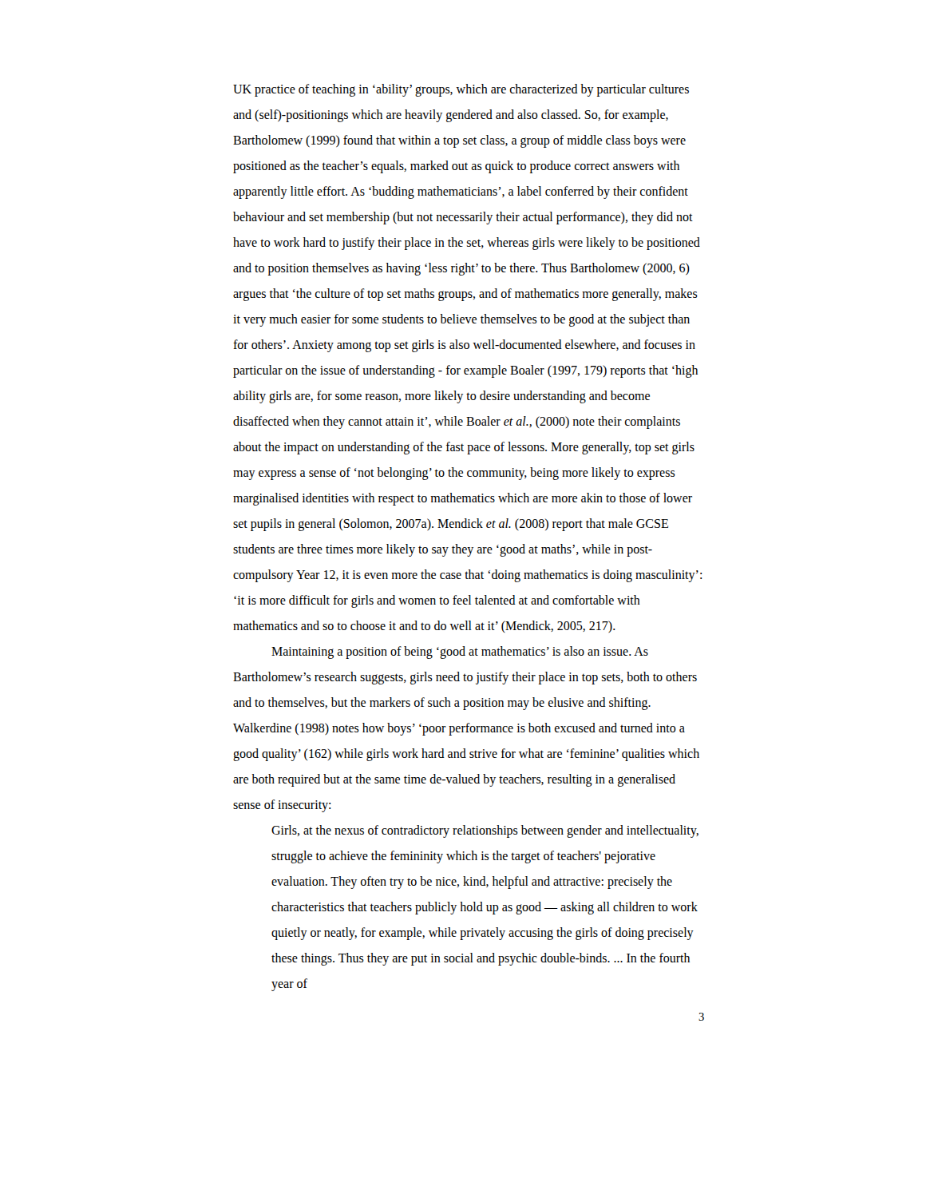UK practice of teaching in ‘ability’ groups, which are characterized by particular cultures and (self)-positionings which are heavily gendered and also classed. So, for example, Bartholomew (1999) found that within a top set class, a group of middle class boys were positioned as the teacher’s equals, marked out as quick to produce correct answers with apparently little effort. As ‘budding mathematicians’, a label conferred by their confident behaviour and set membership (but not necessarily their actual performance), they did not have to work hard to justify their place in the set, whereas girls were likely to be positioned and to position themselves as having ‘less right’ to be there. Thus Bartholomew (2000, 6) argues that ‘the culture of top set maths groups, and of mathematics more generally, makes it very much easier for some students to believe themselves to be good at the subject than for others’. Anxiety among top set girls is also well-documented elsewhere, and focuses in particular on the issue of understanding - for example Boaler (1997, 179) reports that ‘high ability girls are, for some reason, more likely to desire understanding and become disaffected when they cannot attain it’, while Boaler et al., (2000) note their complaints about the impact on understanding of the fast pace of lessons. More generally, top set girls may express a sense of ‘not belonging’ to the community, being more likely to express marginalised identities with respect to mathematics which are more akin to those of lower set pupils in general (Solomon, 2007a). Mendick et al. (2008) report that male GCSE students are three times more likely to say they are ‘good at maths’, while in post-compulsory Year 12, it is even more the case that ‘doing mathematics is doing masculinity’: ‘it is more difficult for girls and women to feel talented at and comfortable with mathematics and so to choose it and to do well at it’ (Mendick, 2005, 217).
Maintaining a position of being ‘good at mathematics’ is also an issue. As Bartholomew’s research suggests, girls need to justify their place in top sets, both to others and to themselves, but the markers of such a position may be elusive and shifting. Walkerdine (1998) notes how boys’ ‘poor performance is both excused and turned into a good quality’ (162) while girls work hard and strive for what are ‘feminine’ qualities which are both required but at the same time de-valued by teachers, resulting in a generalised sense of insecurity:
Girls, at the nexus of contradictory relationships between gender and intellectuality, struggle to achieve the femininity which is the target of teachers' pejorative evaluation. They often try to be nice, kind, helpful and attractive: precisely the characteristics that teachers publicly hold up as good — asking all children to work quietly or neatly, for example, while privately accusing the girls of doing precisely these things. Thus they are put in social and psychic double-binds. ... In the fourth year of
3